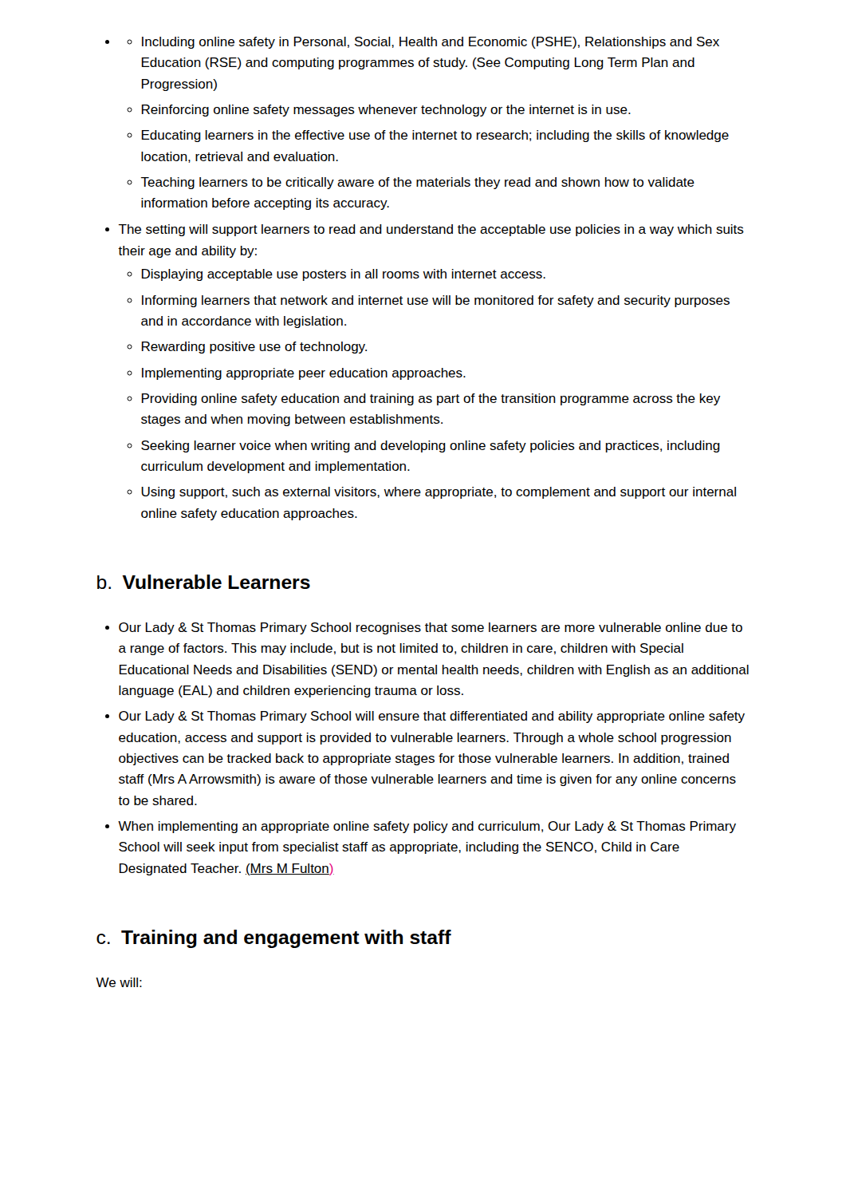Including online safety in Personal, Social, Health and Economic (PSHE), Relationships and Sex Education (RSE) and computing programmes of study. (See Computing Long Term Plan and Progression)
Reinforcing online safety messages whenever technology or the internet is in use.
Educating learners in the effective use of the internet to research; including the skills of knowledge location, retrieval and evaluation.
Teaching learners to be critically aware of the materials they read and shown how to validate information before accepting its accuracy.
The setting will support learners to read and understand the acceptable use policies in a way which suits their age and ability by:
Displaying acceptable use posters in all rooms with internet access.
Informing learners that network and internet use will be monitored for safety and security purposes and in accordance with legislation.
Rewarding positive use of technology.
Implementing appropriate peer education approaches.
Providing online safety education and training as part of the transition programme across the key stages and when moving between establishments.
Seeking learner voice when writing and developing online safety policies and practices, including curriculum development and implementation.
Using support, such as external visitors, where appropriate, to complement and support our internal online safety education approaches.
b. Vulnerable Learners
Our Lady & St Thomas Primary School recognises that some learners are more vulnerable online due to a range of factors. This may include, but is not limited to, children in care, children with Special Educational Needs and Disabilities (SEND) or mental health needs, children with English as an additional language (EAL) and children experiencing trauma or loss.
Our Lady & St Thomas Primary School will ensure that differentiated and ability appropriate online safety education, access and support is provided to vulnerable learners. Through a whole school progression objectives can be tracked back to appropriate stages for those vulnerable learners. In addition, trained staff (Mrs A Arrowsmith) is aware of those vulnerable learners and time is given for any online concerns to be shared.
When implementing an appropriate online safety policy and curriculum, Our Lady & St Thomas Primary School will seek input from specialist staff as appropriate, including the SENCO, Child in Care Designated Teacher. (Mrs M Fulton)
c. Training and engagement with staff
We will: